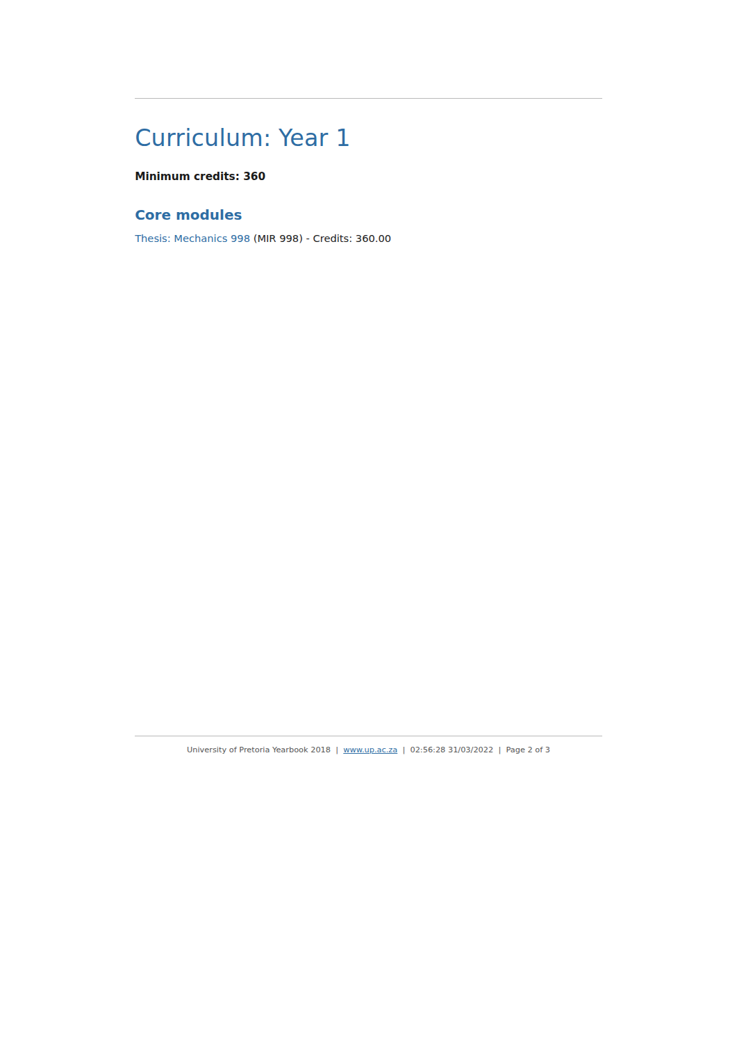Curriculum: Year 1
Minimum credits: 360
Core modules
Thesis: Mechanics 998 (MIR 998) - Credits: 360.00
University of Pretoria Yearbook 2018 | www.up.ac.za | 02:56:28 31/03/2022 | Page 2 of 3